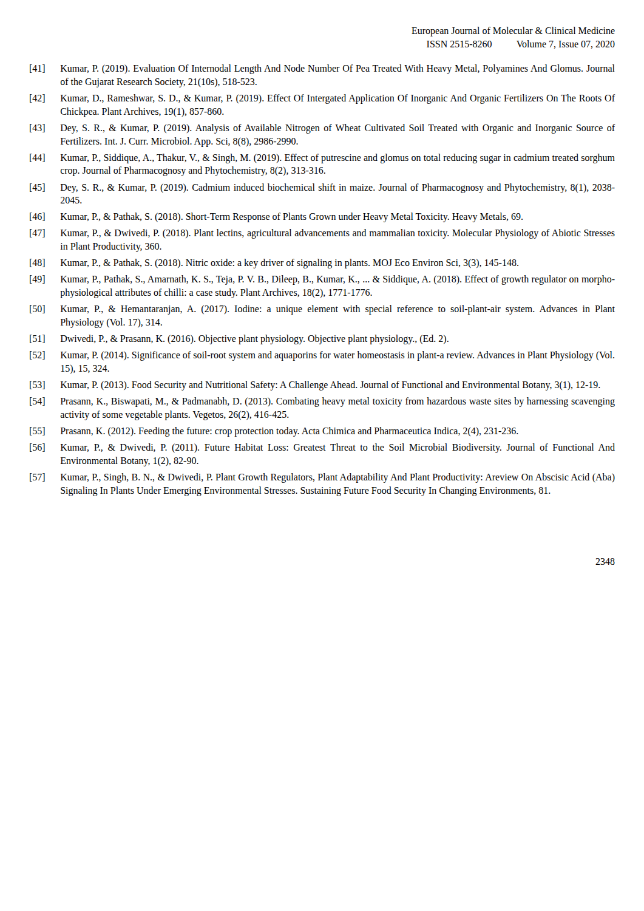European Journal of Molecular & Clinical Medicine ISSN 2515-8260 Volume 7, Issue 07, 2020
[41] Kumar, P. (2019). Evaluation Of Internodal Length And Node Number Of Pea Treated With Heavy Metal, Polyamines And Glomus. Journal of the Gujarat Research Society, 21(10s), 518-523.
[42] Kumar, D., Rameshwar, S. D., & Kumar, P. (2019). Effect Of Intergated Application Of Inorganic And Organic Fertilizers On The Roots Of Chickpea. Plant Archives, 19(1), 857-860.
[43] Dey, S. R., & Kumar, P. (2019). Analysis of Available Nitrogen of Wheat Cultivated Soil Treated with Organic and Inorganic Source of Fertilizers. Int. J. Curr. Microbiol. App. Sci, 8(8), 2986-2990.
[44] Kumar, P., Siddique, A., Thakur, V., & Singh, M. (2019). Effect of putrescine and glomus on total reducing sugar in cadmium treated sorghum crop. Journal of Pharmacognosy and Phytochemistry, 8(2), 313-316.
[45] Dey, S. R., & Kumar, P. (2019). Cadmium induced biochemical shift in maize. Journal of Pharmacognosy and Phytochemistry, 8(1), 2038-2045.
[46] Kumar, P., & Pathak, S. (2018). Short-Term Response of Plants Grown under Heavy Metal Toxicity. Heavy Metals, 69.
[47] Kumar, P., & Dwivedi, P. (2018). Plant lectins, agricultural advancements and mammalian toxicity. Molecular Physiology of Abiotic Stresses in Plant Productivity, 360.
[48] Kumar, P., & Pathak, S. (2018). Nitric oxide: a key driver of signaling in plants. MOJ Eco Environ Sci, 3(3), 145-148.
[49] Kumar, P., Pathak, S., Amarnath, K. S., Teja, P. V. B., Dileep, B., Kumar, K., ... & Siddique, A. (2018). Effect of growth regulator on morpho-physiological attributes of chilli: a case study. Plant Archives, 18(2), 1771-1776.
[50] Kumar, P., & Hemantaranjan, A. (2017). Iodine: a unique element with special reference to soil-plant-air system. Advances in Plant Physiology (Vol. 17), 314.
[51] Dwivedi, P., & Prasann, K. (2016). Objective plant physiology. Objective plant physiology., (Ed. 2).
[52] Kumar, P. (2014). Significance of soil-root system and aquaporins for water homeostasis in plant-a review. Advances in Plant Physiology (Vol. 15), 15, 324.
[53] Kumar, P. (2013). Food Security and Nutritional Safety: A Challenge Ahead. Journal of Functional and Environmental Botany, 3(1), 12-19.
[54] Prasann, K., Biswapati, M., & Padmanabh, D. (2013). Combating heavy metal toxicity from hazardous waste sites by harnessing scavenging activity of some vegetable plants. Vegetos, 26(2), 416-425.
[55] Prasann, K. (2012). Feeding the future: crop protection today. Acta Chimica and Pharmaceutica Indica, 2(4), 231-236.
[56] Kumar, P., & Dwivedi, P. (2011). Future Habitat Loss: Greatest Threat to the Soil Microbial Biodiversity. Journal of Functional And Environmental Botany, 1(2), 82-90.
[57] Kumar, P., Singh, B. N., & Dwivedi, P. Plant Growth Regulators, Plant Adaptability And Plant Productivity: Areview On Abscisic Acid (Aba) Signaling In Plants Under Emerging Environmental Stresses. Sustaining Future Food Security In Changing Environments, 81.
2348